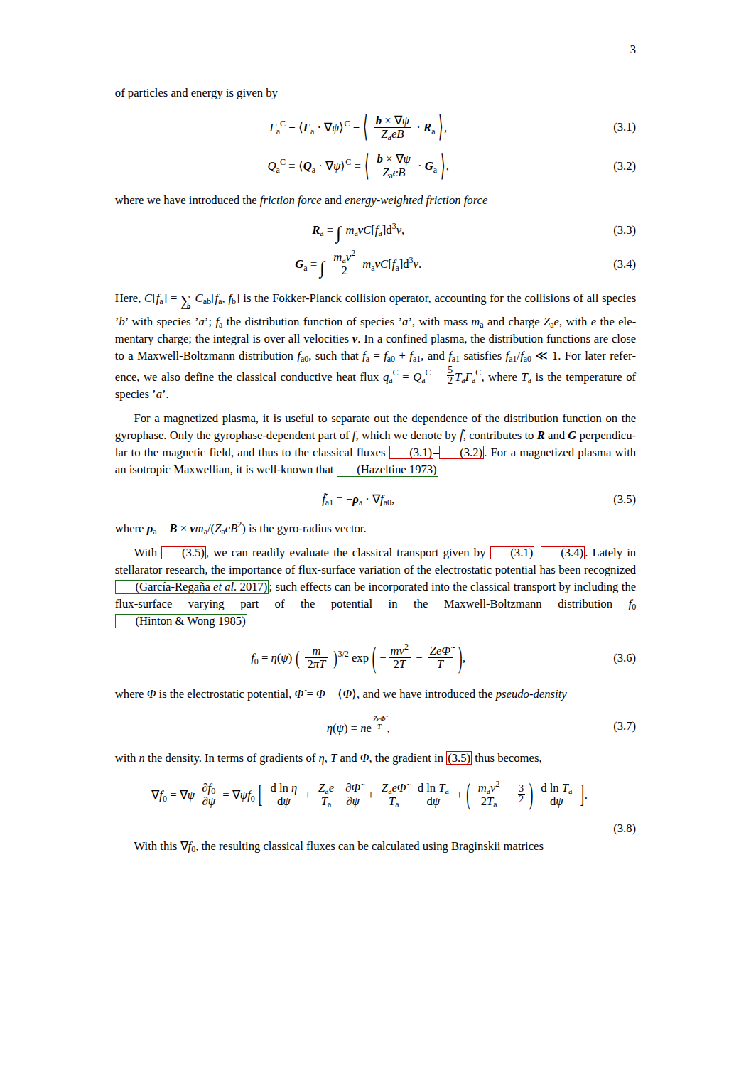3
of particles and energy is given by
ΓaC ≡ ⟨Γa · ∇ψ⟩C ≡ ⟨ b × ∇ψ ZaeB · Ra ⟩,
(3.1)
QaC ≡ ⟨Qa · ∇ψ⟩C ≡ ⟨ b × ∇ψ ZaeB · Ga ⟩,
(3.2)
where we have introduced the friction force and energy-weighted friction force
Ra ≡ ∫ mavC[fa]d3v,
(3.3)
Ga ≡ ∫ mav22 mavC[fa]d3v.
(3.4)
Here, C[fa] = ∑b Cab[fa, fb] is the Fokker-Planck collision operator, accounting for the collisions of all species ’b’ with species ’a’; fa the distribution function of species ’a’, with mass ma and charge Zae, with e the elementary charge; the integral is over all velocities v. In a confined plasma, the distribution functions are close to a Maxwell-Boltzmann distribution fa0, such that fa = fa0 + fa1, and fa1 satisfies fa1/fa0 ≪ 1. For later reference, we also define the classical conductive heat flux qaC = QaC − 52 TaΓaC, where Ta is the temperature of species ’a’.
For a magnetized plasma, it is useful to separate out the dependence of the distribution function on the gyrophase. Only the gyrophase-dependent part of f, which we denote by f̃, contributes to R and G perpendicular to the magnetic field, and thus to the classical fluxes (3.1)–(3.2). For a magnetized plasma with an isotropic Maxwellian, it is well-known that (Hazeltine 1973)
f̃a1 = −ρa · ∇fa0,
(3.5)
where ρa = B × vma/(ZaeB2) is the gyro-radius vector.
With (3.5), we can readily evaluate the classical transport given by (3.1)–(3.4). Lately in stellarator research, the importance of flux-surface variation of the electrostatic potential has been recognized (García-Regaña et al. 2017); such effects can be incorporated into the classical transport by including the flux-surface varying part of the potential in the Maxwell-Boltzmann distribution f0 (Hinton & Wong 1985)
f0 = η(ψ) ( m 2πT )3/2 exp ( −mv22T − Ze Φ̃T ),
(3.6)
where Φ is the electrostatic potential, Φ̃ = Φ − ⟨Φ⟩, and we have introduced the pseudo-density
η(ψ) ≡ neZe Φ̃T,
(3.7)
with n the density. In terms of gradients of η, T and Φ, the gradient in (3.5) thus becomes,
∇f0 = ∇ψ ∂f0∂ψ = ∇ψf0 [ d ln η dψ + Zae Ta ∂Φ̃∂ψ + ZaeΦ̃Ta d ln Ta dψ + ( mav22Ta − 32 ) d ln Ta dψ ].
(3.8)
With this ∇f0, the resulting classical fluxes can be calculated using Braginskii matrices